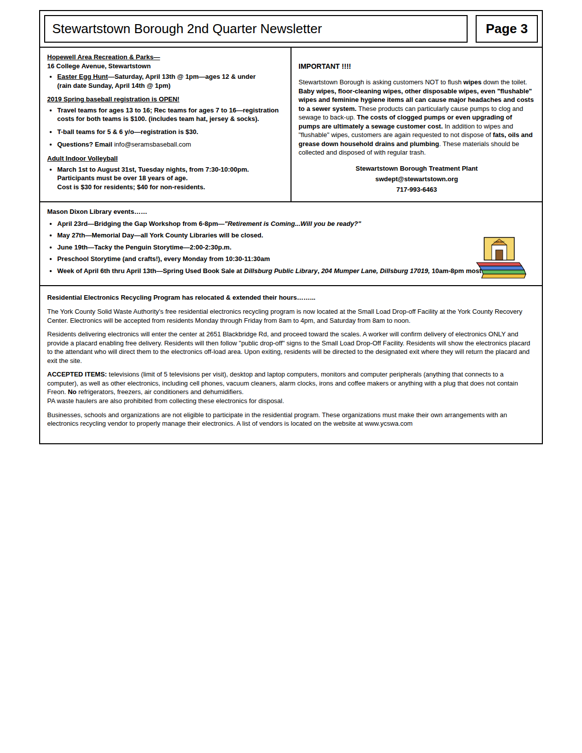Stewartstown Borough 2nd Quarter Newsletter
Page 3
Hopewell Area Recreation & Parks—
16 College Avenue, Stewartstown
Easter Egg Hunt—Saturday, April 13th @ 1pm—ages 12 & under
(rain date Sunday, April 14th @ 1pm)
2019 Spring baseball registration is OPEN!
Travel teams for ages 13 to 16; Rec teams for ages 7 to 16—registration costs for both teams is $100. (includes team hat, jersey & socks).
T-ball teams for 5 & 6 y/o—registration is $30.
Questions? Email info@seramsbaseball.com
Adult Indoor Volleyball
March 1st to August 31st, Tuesday nights, from 7:30-10:00pm. Participants must be over 18 years of age.
Cost is $30 for residents; $40 for non-residents.
IMPORTANT !!!!
Stewartstown Borough is asking customers NOT to flush wipes down the toilet. Baby wipes, floor-cleaning wipes, other disposable wipes, even "flushable" wipes and feminine hygiene items all can cause major headaches and costs to a sewer system. These products can particularly cause pumps to clog and sewage to back-up. The costs of clogged pumps or even upgrading of pumps are ultimately a sewage customer cost. In addition to wipes and "flushable" wipes, customers are again requested to not dispose of fats, oils and grease down household drains and plumbing. These materials should be collected and disposed of with regular trash.
Stewartstown Borough Treatment Plant
swdept@stewartstown.org
717-993-6463
Mason Dixon Library events……
April 23rd—Bridging the Gap Workshop from 6-8pm—"Retirement is Coming...Will you be ready?"
May 27th—Memorial Day—all York County Libraries will be closed.
June 19th—Tacky the Penguin Storytime—2:00-2:30p.m.
Preschool Storytime (and crafts!), every Monday from 10:30-11:30am
Week of April 6th thru April 13th—Spring Used Book Sale at Dillsburg Public Library, 204 Mumper Lane, Dillsburg 17019, 10am-8pm most days
LIBRARY
Residential Electronics Recycling Program has relocated & extended their hours……...
The York County Solid Waste Authority's free residential electronics recycling program is now located at the Small Load Drop-off Facility at the York County Recovery Center. Electronics will be accepted from residents Monday through Friday from 8am to 4pm, and Saturday from 8am to noon.
Residents delivering electronics will enter the center at 2651 Blackbridge Rd, and proceed toward the scales. A worker will confirm delivery of electronics ONLY and provide a placard enabling free delivery. Residents will then follow "public drop-off" signs to the Small Load Drop-Off Facility. Residents will show the electronics placard to the attendant who will direct them to the electronics off-load area. Upon exiting, residents will be directed to the designated exit where they will return the placard and exit the site.
ACCEPTED ITEMS: televisions (limit of 5 televisions per visit), desktop and laptop computers, monitors and computer peripherals (anything that connects to a computer), as well as other electronics, including cell phones, vacuum cleaners, alarm clocks, irons and coffee makers or anything with a plug that does not contain Freon. No refrigerators, freezers, air conditioners and dehumidifiers.
PA waste haulers are also prohibited from collecting these electronics for disposal.
Businesses, schools and organizations are not eligible to participate in the residential program. These organizations must make their own arrangements with an electronics recycling vendor to properly manage their electronics. A list of vendors is located on the website at www.ycswa.com